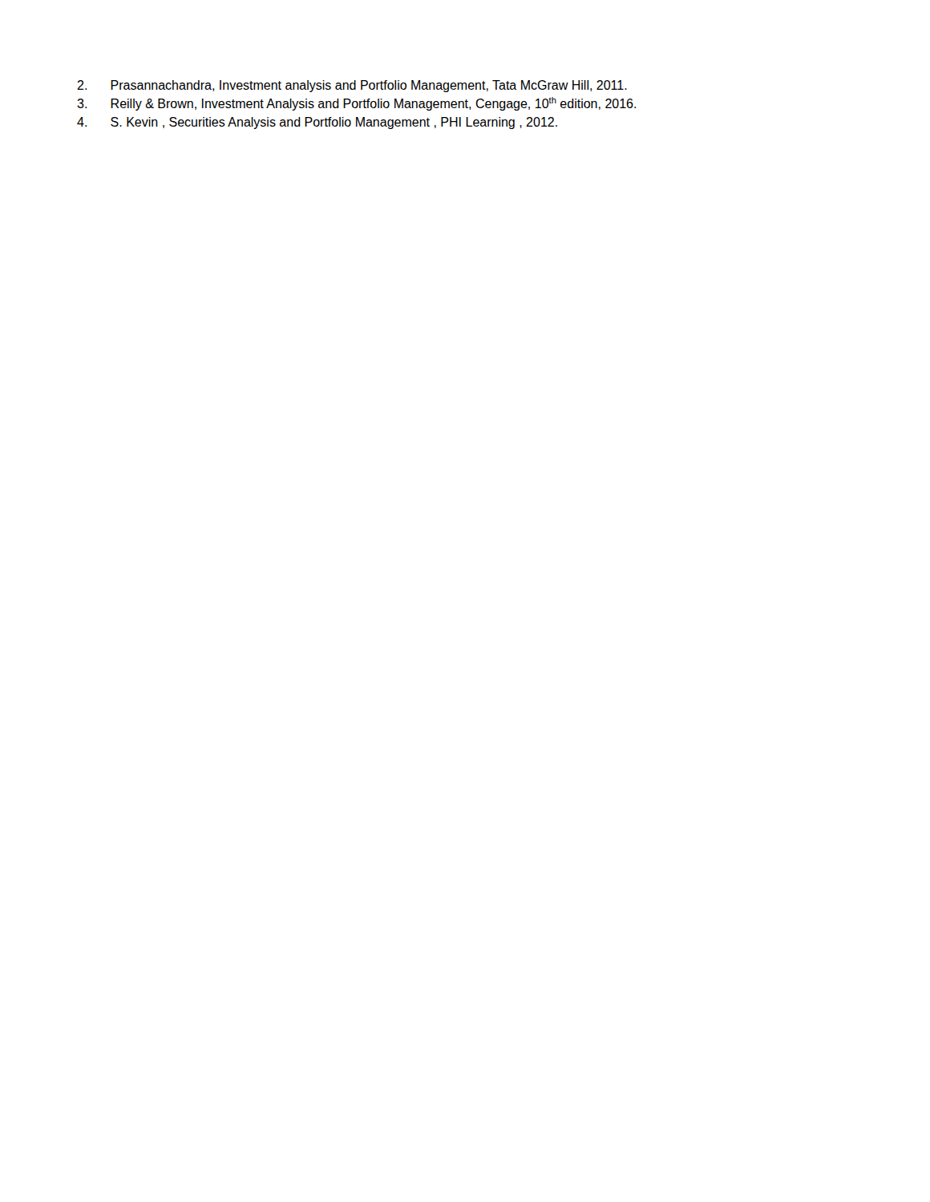2. Prasannachandra, Investment analysis and Portfolio Management, Tata McGraw Hill, 2011.
3. Reilly & Brown, Investment Analysis and Portfolio Management, Cengage, 10th edition, 2016.
4. S. Kevin , Securities Analysis and Portfolio Management , PHI Learning , 2012.